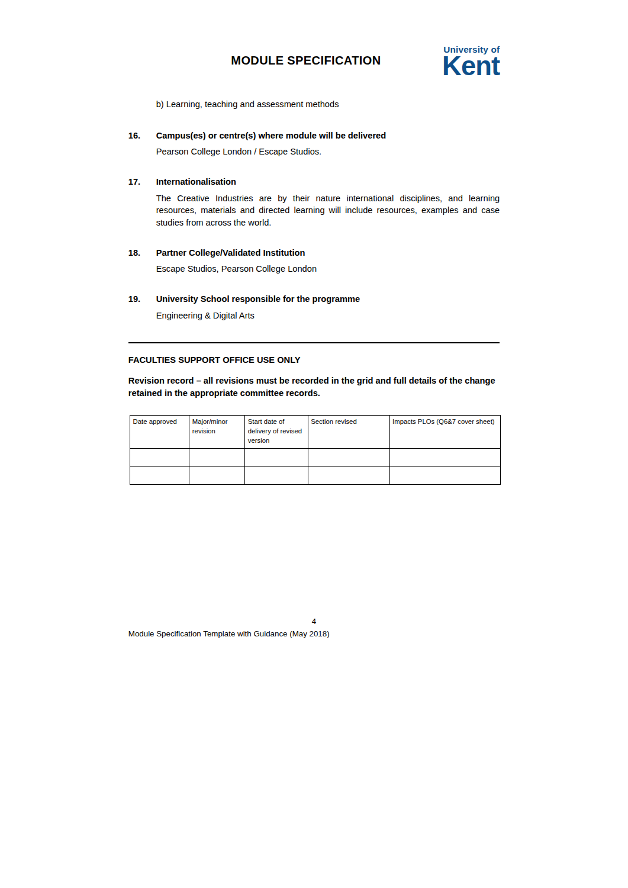MODULE SPECIFICATION
University of Kent
b) Learning, teaching and assessment methods
Campus(es) or centre(s) where module will be delivered
Pearson College London / Escape Studios.
Internationalisation
The Creative Industries are by their nature international disciplines, and learning resources, materials and directed learning will include resources, examples and case studies from across the world.
Partner College/Validated Institution
Escape Studios, Pearson College London
University School responsible for the programme
Engineering & Digital Arts
FACULTIES SUPPORT OFFICE USE ONLY
Revision record – all revisions must be recorded in the grid and full details of the change retained in the appropriate committee records.
| Date approved | Major/minor revision | Start date of delivery of revised version | Section revised | Impacts PLOs (Q6&7 cover sheet) |
| --- | --- | --- | --- | --- |
4
Module Specification Template with Guidance (May 2018)